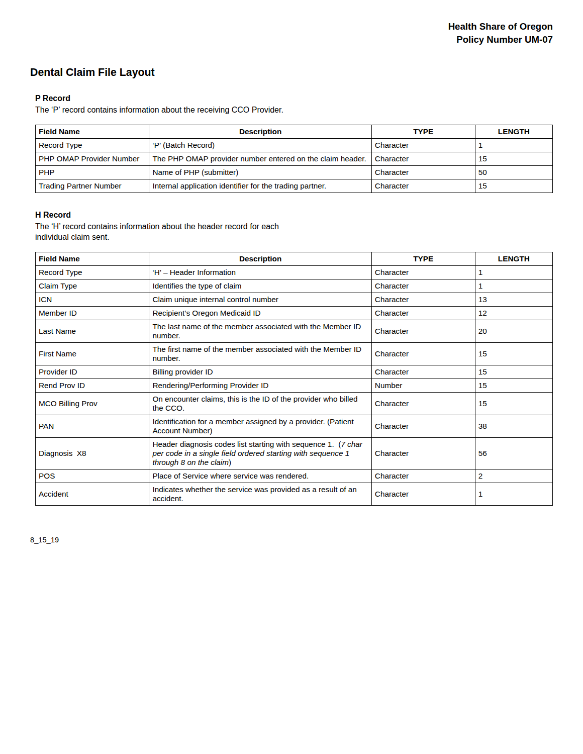Health Share of Oregon
Policy Number UM-07
Dental Claim File Layout
P Record
The ‘P’ record contains information about the receiving CCO Provider.
| Field Name | Description | TYPE | LENGTH |
| --- | --- | --- | --- |
| Record Type | ‘P’ (Batch Record) | Character | 1 |
| PHP OMAP Provider Number | The PHP OMAP provider number entered on the claim header. | Character | 15 |
| PHP | Name of PHP (submitter) | Character | 50 |
| Trading Partner Number | Internal application identifier for the trading partner. | Character | 15 |
H Record
The ‘H’ record contains information about the header record for each
individual claim sent.
| Field Name | Description | TYPE | LENGTH |
| --- | --- | --- | --- |
| Record Type | ‘H’ – Header Information | Character | 1 |
| Claim Type | Identifies the type of claim | Character | 1 |
| ICN | Claim unique internal control number | Character | 13 |
| Member ID | Recipient’s Oregon Medicaid ID | Character | 12 |
| Last Name | The last name of the member associated with the Member ID number. | Character | 20 |
| First Name | The first name of the member associated with the Member ID number. | Character | 15 |
| Provider ID | Billing provider ID | Character | 15 |
| Rend Prov ID | Rendering/Performing Provider ID | Number | 15 |
| MCO Billing Prov | On encounter claims, this is the ID of the provider who billed the CCO. | Character | 15 |
| PAN | Identification for a member assigned by a provider. (Patient Account Number) | Character | 38 |
| Diagnosis X8 | Header diagnosis codes list starting with sequence 1. ( 7 char per code in a single field ordered starting with sequence 1 through 8 on the claim ) | Character | 56 |
| POS | Place of Service where service was rendered. | Character | 2 |
| Accident | Indicates whether the service was provided as a result of an accident. | Character | 1 |
8_15_19